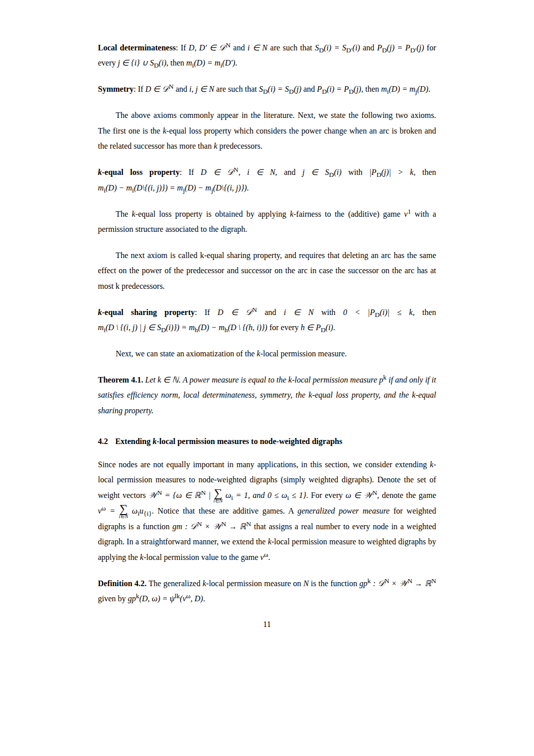Local determinateness: If D, D′ ∈ 𝒟N and i ∈ N are such that SD(i) = SD′(i) and PD(j) = PD′(j) for every j ∈ {i} ∪ SD(i), then mi(D) = mi(D′).
Symmetry: If D ∈ 𝒟N and i, j ∈ N are such that SD(i) = SD(j) and PD(i) = PD(j), then mi(D) = mj(D).
The above axioms commonly appear in the literature. Next, we state the following two axioms. The first one is the k-equal loss property which considers the power change when an arc is broken and the related successor has more than k predecessors.
k-equal loss property: If D ∈ 𝒟N, i ∈ N, and j ∈ SD(i) with |PD(j)| > k, then mi(D) − mi(D\{(i, j)}) = mj(D) − mj(D\{(i, j)}).
The k-equal loss property is obtained by applying k-fairness to the (additive) game ν1 with a permission structure associated to the digraph.
The next axiom is called k-equal sharing property, and requires that deleting an arc has the same effect on the power of the predecessor and successor on the arc in case the successor on the arc has at most k predecessors.
k-equal sharing property: If D ∈ 𝒟N and i ∈ N with 0 < |PD(i)| ≤ k, then mi(D \ {(i, j) | j ∈ SD(i)}) = mh(D) − mh(D \ {(h, i)}) for every h ∈ PD(i).
Next, we can state an axiomatization of the k-local permission measure.
Theorem 4.1. Let k ∈ ℕ. A power measure is equal to the k-local permission measure pk if and only if it satisfies efficiency norm, local determinateness, symmetry, the k-equal loss property, and the k-equal sharing property.
4.2 Extending k-local permission measures to node-weighted digraphs
Since nodes are not equally important in many applications, in this section, we consider extending k-local permission measures to node-weighted digraphs (simply weighted digraphs). Denote the set of weight vectors 𝒲N = {ω ∈ ℝN | ∑i∈N ωi = 1, and 0 ≤ ωi ≤ 1}. For every ω ∈ 𝒲N, denote the game νω = ∑i∈N ωiu{i}. Notice that these are additive games. A generalized power measure for weighted digraphs is a function gm : 𝒟N × 𝒲N → ℝN that assigns a real number to every node in a weighted digraph. In a straightforward manner, we extend the k-local permission measure to weighted digraphs by applying the k-local permission value to the game νω.
Definition 4.2. The generalized k-local permission measure on N is the function gpk : 𝒟N × 𝒲N → ℝN given by gpk(D, ω) = ψlk(νω, D).
11